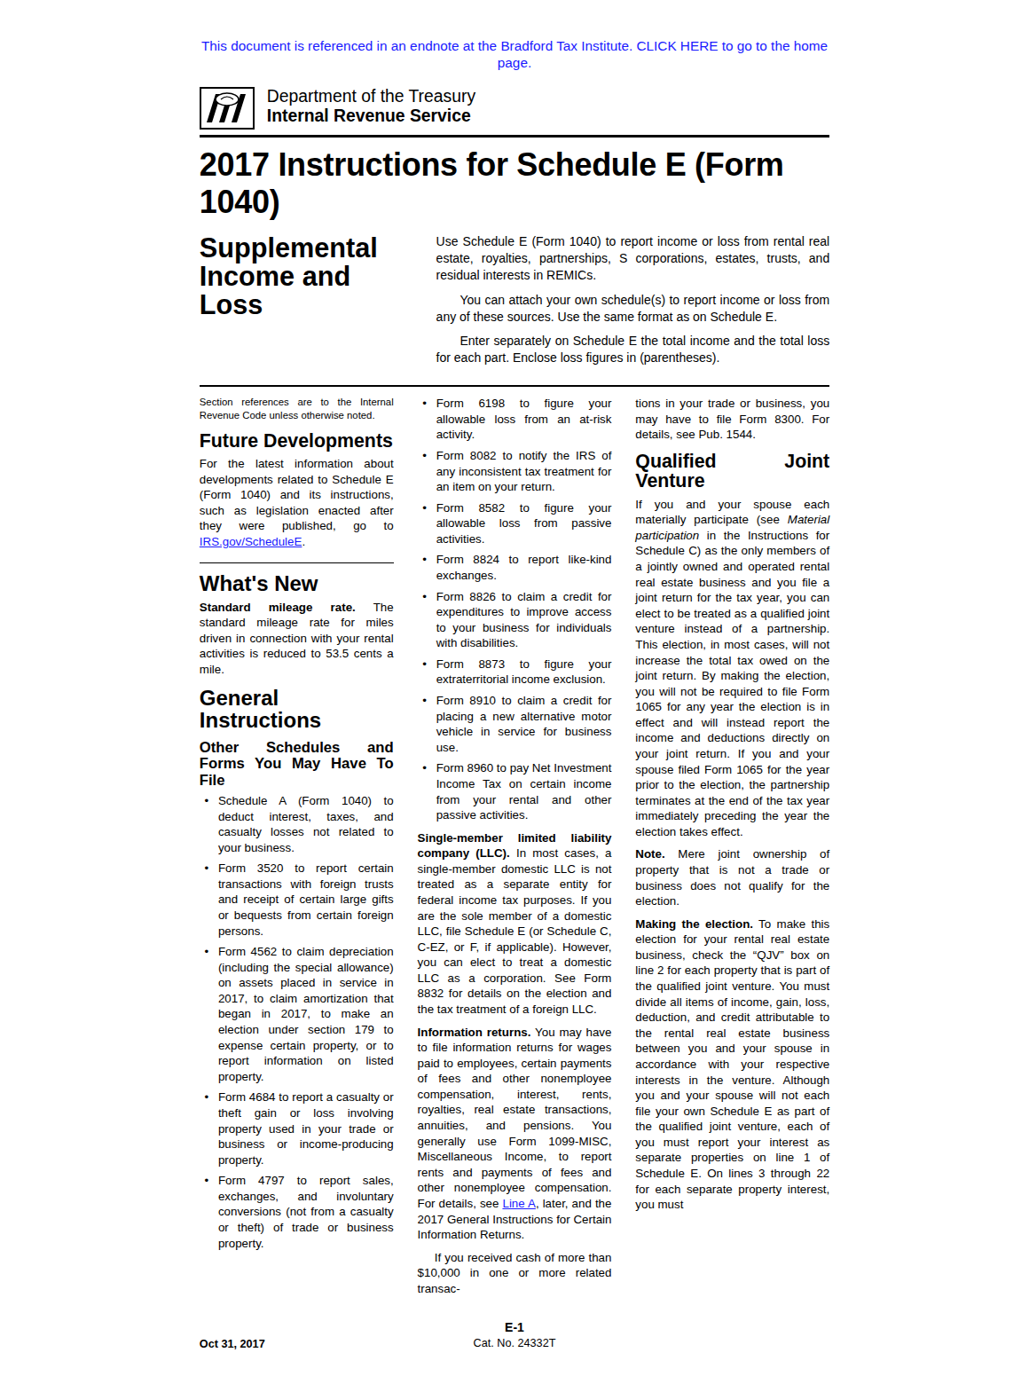This document is referenced in an endnote at the Bradford Tax Institute. CLICK HERE to go to the home page.
Department of the Treasury
Internal Revenue Service
2017 Instructions for Schedule E (Form 1040)
Supplemental
Income and Loss
Use Schedule E (Form 1040) to report income or loss from rental real estate, royalties, partnerships, S corporations, estates, trusts, and residual interests in REMICs.
You can attach your own schedule(s) to report income or loss from any of these sources. Use the same format as on Schedule E.
Enter separately on Schedule E the total income and the total loss for each part. Enclose loss figures in (parentheses).
Section references are to the Internal Revenue Code unless otherwise noted.
Future Developments
For the latest information about developments related to Schedule E (Form 1040) and its instructions, such as legislation enacted after they were published, go to IRS.gov/ScheduleE.
What's New
Standard mileage rate. The standard mileage rate for miles driven in connection with your rental activities is reduced to 53.5 cents a mile.
General
Instructions
Other Schedules and Forms You May Have To File
Schedule A (Form 1040) to deduct interest, taxes, and casualty losses not related to your business.
Form 3520 to report certain transactions with foreign trusts and receipt of certain large gifts or bequests from certain foreign persons.
Form 4562 to claim depreciation (including the special allowance) on assets placed in service in 2017, to claim amortization that began in 2017, to make an election under section 179 to expense certain property, or to report information on listed property.
Form 4684 to report a casualty or theft gain or loss involving property used in your trade or business or income-producing property.
Form 4797 to report sales, exchanges, and involuntary conversions (not from a casualty or theft) of trade or business property.
Form 6198 to figure your allowable loss from an at-risk activity.
Form 8082 to notify the IRS of any inconsistent tax treatment for an item on your return.
Form 8582 to figure your allowable loss from passive activities.
Form 8824 to report like-kind exchanges.
Form 8826 to claim a credit for expenditures to improve access to your business for individuals with disabilities.
Form 8873 to figure your extraterritorial income exclusion.
Form 8910 to claim a credit for placing a new alternative motor vehicle in service for business use.
Form 8960 to pay Net Investment Income Tax on certain income from your rental and other passive activities.
Single-member limited liability company (LLC). In most cases, a single-member domestic LLC is not treated as a separate entity for federal income tax purposes. If you are the sole member of a domestic LLC, file Schedule E (or Schedule C, C-EZ, or F, if applicable). However, you can elect to treat a domestic LLC as a corporation. See Form 8832 for details on the election and the tax treatment of a foreign LLC.
Information returns. You may have to file information returns for wages paid to employees, certain payments of fees and other nonemployee compensation, interest, rents, royalties, real estate transactions, annuities, and pensions. You generally use Form 1099-MISC, Miscellaneous Income, to report rents and payments of fees and other nonemployee compensation. For details, see Line A, later, and the 2017 General Instructions for Certain Information Returns.
If you received cash of more than $10,000 in one or more related transac-
tions in your trade or business, you may have to file Form 8300. For details, see Pub. 1544.
Qualified Joint Venture
If you and your spouse each materially participate (see Material participation in the Instructions for Schedule C) as the only members of a jointly owned and operated rental real estate business and you file a joint return for the tax year, you can elect to be treated as a qualified joint venture instead of a partnership. This election, in most cases, will not increase the total tax owed on the joint return. By making the election, you will not be required to file Form 1065 for any year the election is in effect and will instead report the income and deductions directly on your joint return. If you and your spouse filed Form 1065 for the year prior to the election, the partnership terminates at the end of the tax year immediately preceding the year the election takes effect.
Note. Mere joint ownership of property that is not a trade or business does not qualify for the election.
Making the election. To make this election for your rental real estate business, check the “QJV” box on line 2 for each property that is part of the qualified joint venture. You must divide all items of income, gain, loss, deduction, and credit attributable to the rental real estate business between you and your spouse in accordance with your respective interests in the venture. Although you and your spouse will not each file your own Schedule E as part of the qualified joint venture, each of you must report your interest as separate properties on line 1 of Schedule E. On lines 3 through 22 for each separate property interest, you must
Oct 31, 2017
E-1
Cat. No. 24332T